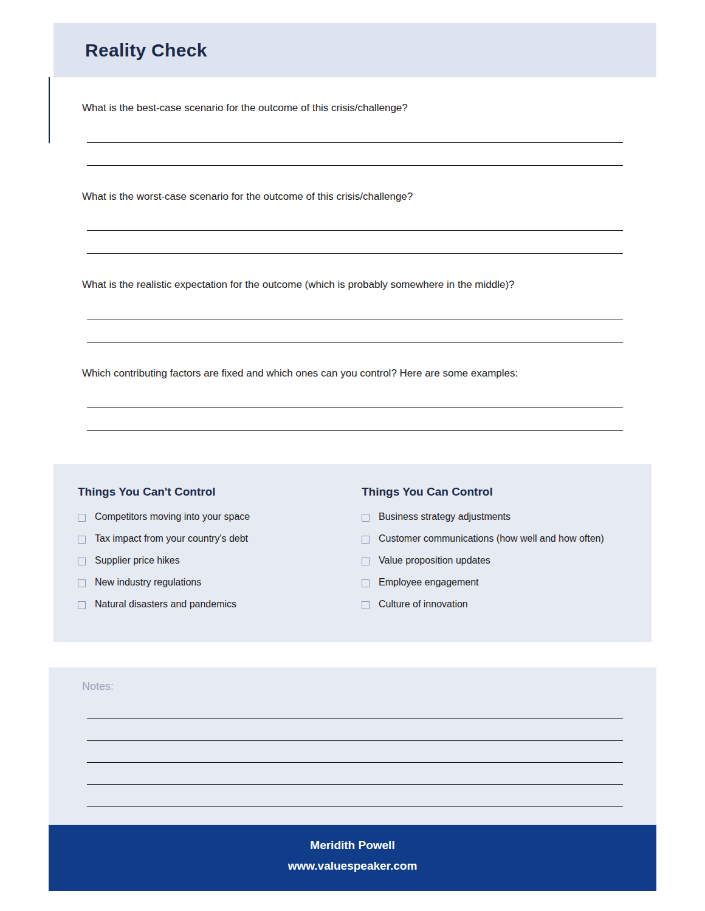Reality Check
What is the best-case scenario for the outcome of this crisis/challenge?
What is the worst-case scenario for the outcome of this crisis/challenge?
What is the realistic expectation for the outcome (which is probably somewhere in the middle)?
Which contributing factors are fixed and which ones can you control? Here are some examples:
Things You Can't Control
Competitors moving into your space
Tax impact from your country's debt
Supplier price hikes
New industry regulations
Natural disasters and pandemics
Things You Can Control
Business strategy adjustments
Customer communications (how well and how often)
Value proposition updates
Employee engagement
Culture of innovation
Notes:
Meridith Powell
www.valuespeaker.com